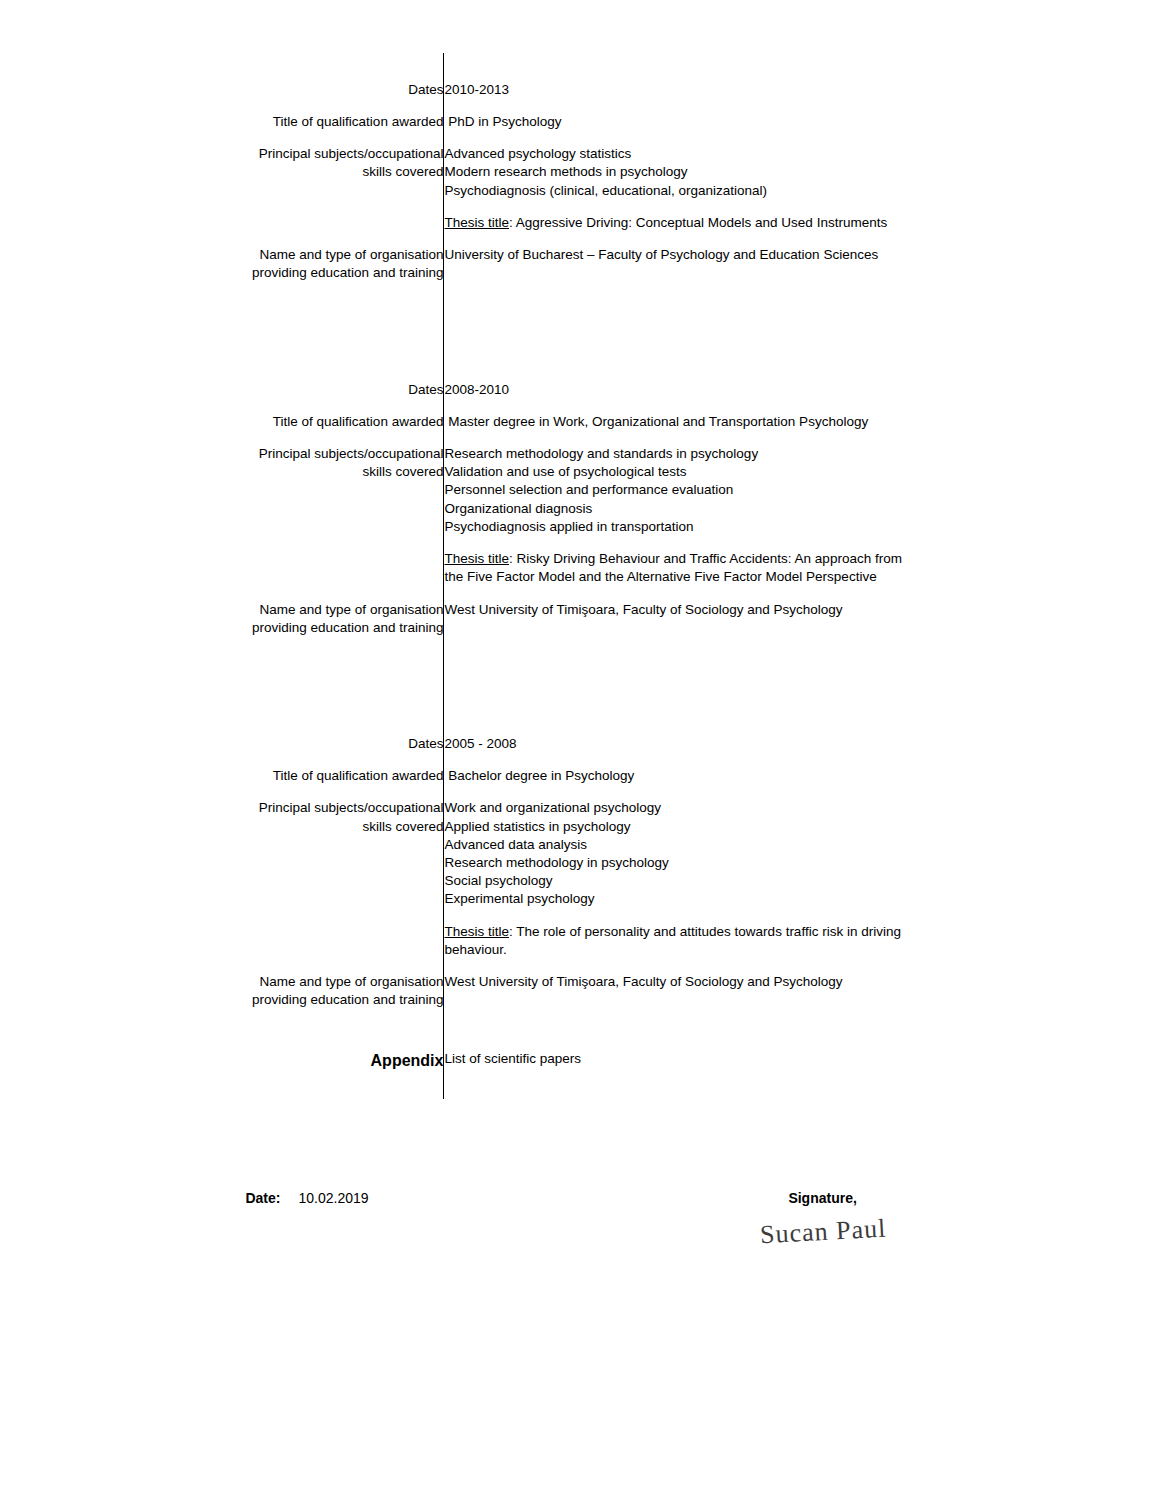| Dates | 2010-2013 |
| Title of qualification awarded | PhD in Psychology |
| Principal subjects/occupational skills covered | Advanced psychology statistics Modern research methods in psychology Psychodiagnosis (clinical, educational, organizational) |
| | Thesis title : Aggressive Driving: Conceptual Models and Used Instruments |
| Name and type of organisation providing education and training | University of Bucharest – Faculty of Psychology and Education Sciences |
| Dates | 2008-2010 |
| Title of qualification awarded | Master degree in Work, Organizational and Transportation Psychology |
| Principal subjects/occupational skills covered | Research methodology and standards in psychology Validation and use of psychological tests Personnel selection and performance evaluation Organizational diagnosis Psychodiagnosis applied in transportation |
| | Thesis title : Risky Driving Behaviour and Traffic Accidents: An approach from the Five Factor Model and the Alternative Five Factor Model Perspective |
| Name and type of organisation providing education and training | West University of Timişoara, Faculty of Sociology and Psychology |
| Dates | 2005 - 2008 |
| Title of qualification awarded | Bachelor degree in Psychology |
| Principal subjects/occupational skills covered | Work and organizational psychology Applied statistics in psychology Advanced data analysis Research methodology in psychology Social psychology Experimental psychology |
| | Thesis title : The role of personality and attitudes towards traffic risk in driving behaviour. |
| Name and type of organisation providing education and training | West University of Timişoara, Faculty of Sociology and Psychology |
| Appendix | List of scientific papers |
Date: 10.02.2019
Signature, Sucan Paul